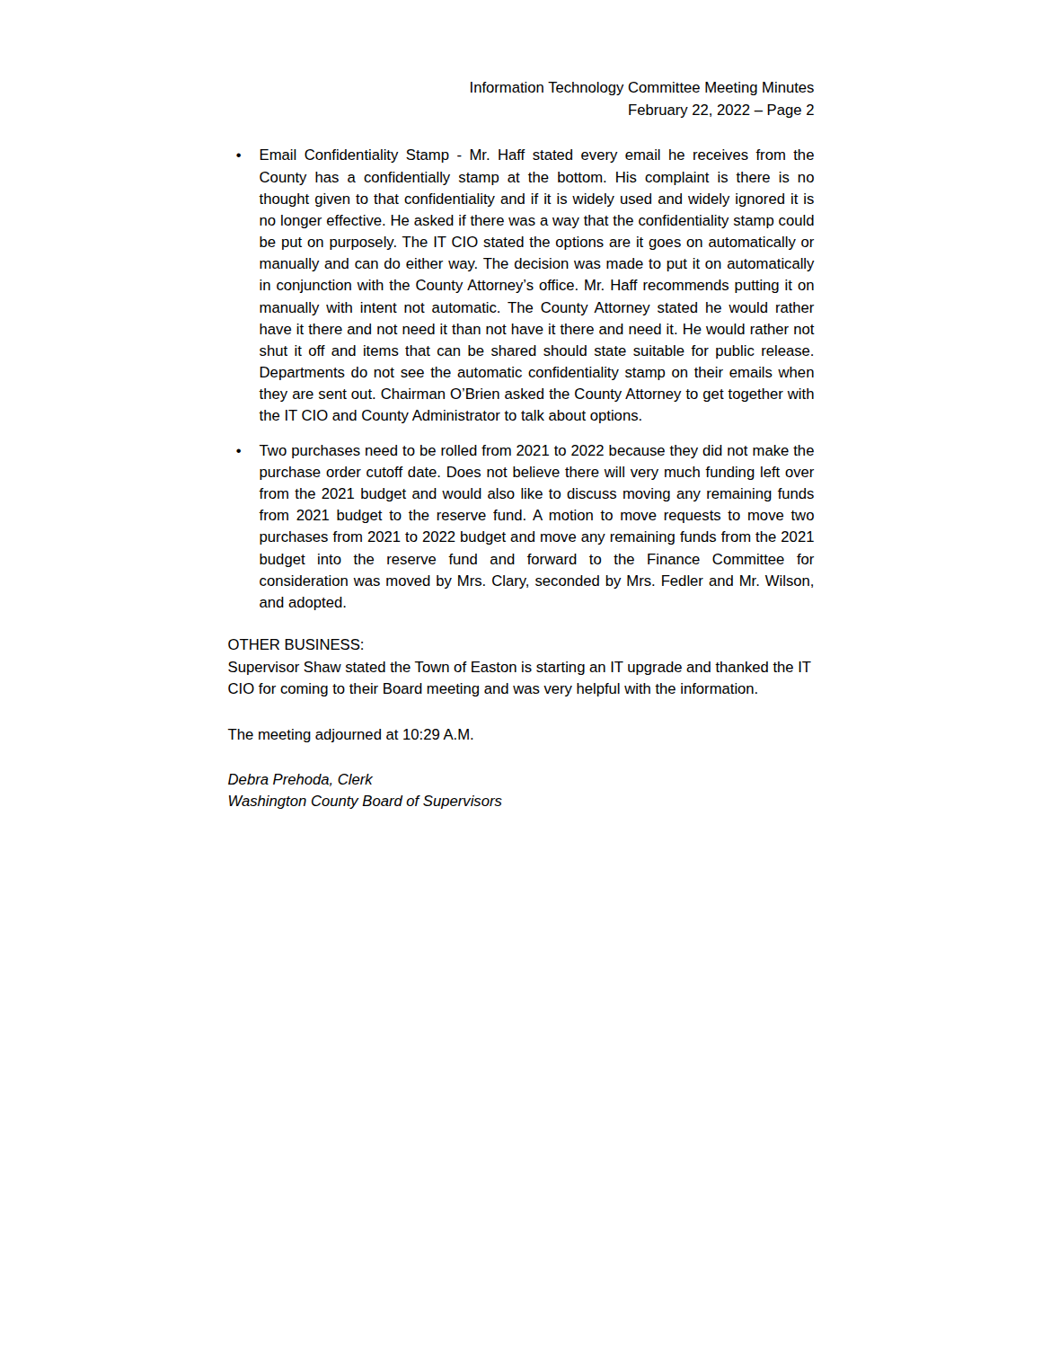Information Technology Committee Meeting Minutes February 22, 2022 – Page 2
Email Confidentiality Stamp - Mr. Haff stated every email he receives from the County has a confidentially stamp at the bottom. His complaint is there is no thought given to that confidentiality and if it is widely used and widely ignored it is no longer effective. He asked if there was a way that the confidentiality stamp could be put on purposely. The IT CIO stated the options are it goes on automatically or manually and can do either way. The decision was made to put it on automatically in conjunction with the County Attorney’s office. Mr. Haff recommends putting it on manually with intent not automatic. The County Attorney stated he would rather have it there and not need it than not have it there and need it. He would rather not shut it off and items that can be shared should state suitable for public release. Departments do not see the automatic confidentiality stamp on their emails when they are sent out. Chairman O’Brien asked the County Attorney to get together with the IT CIO and County Administrator to talk about options.
Two purchases need to be rolled from 2021 to 2022 because they did not make the purchase order cutoff date. Does not believe there will very much funding left over from the 2021 budget and would also like to discuss moving any remaining funds from 2021 budget to the reserve fund. A motion to move requests to move two purchases from 2021 to 2022 budget and move any remaining funds from the 2021 budget into the reserve fund and forward to the Finance Committee for consideration was moved by Mrs. Clary, seconded by Mrs. Fedler and Mr. Wilson, and adopted.
Other Business:
Supervisor Shaw stated the Town of Easton is starting an IT upgrade and thanked the IT CIO for coming to their Board meeting and was very helpful with the information.
The meeting adjourned at 10:29 A.M.
Debra Prehoda, Clerk
Washington County Board of Supervisors